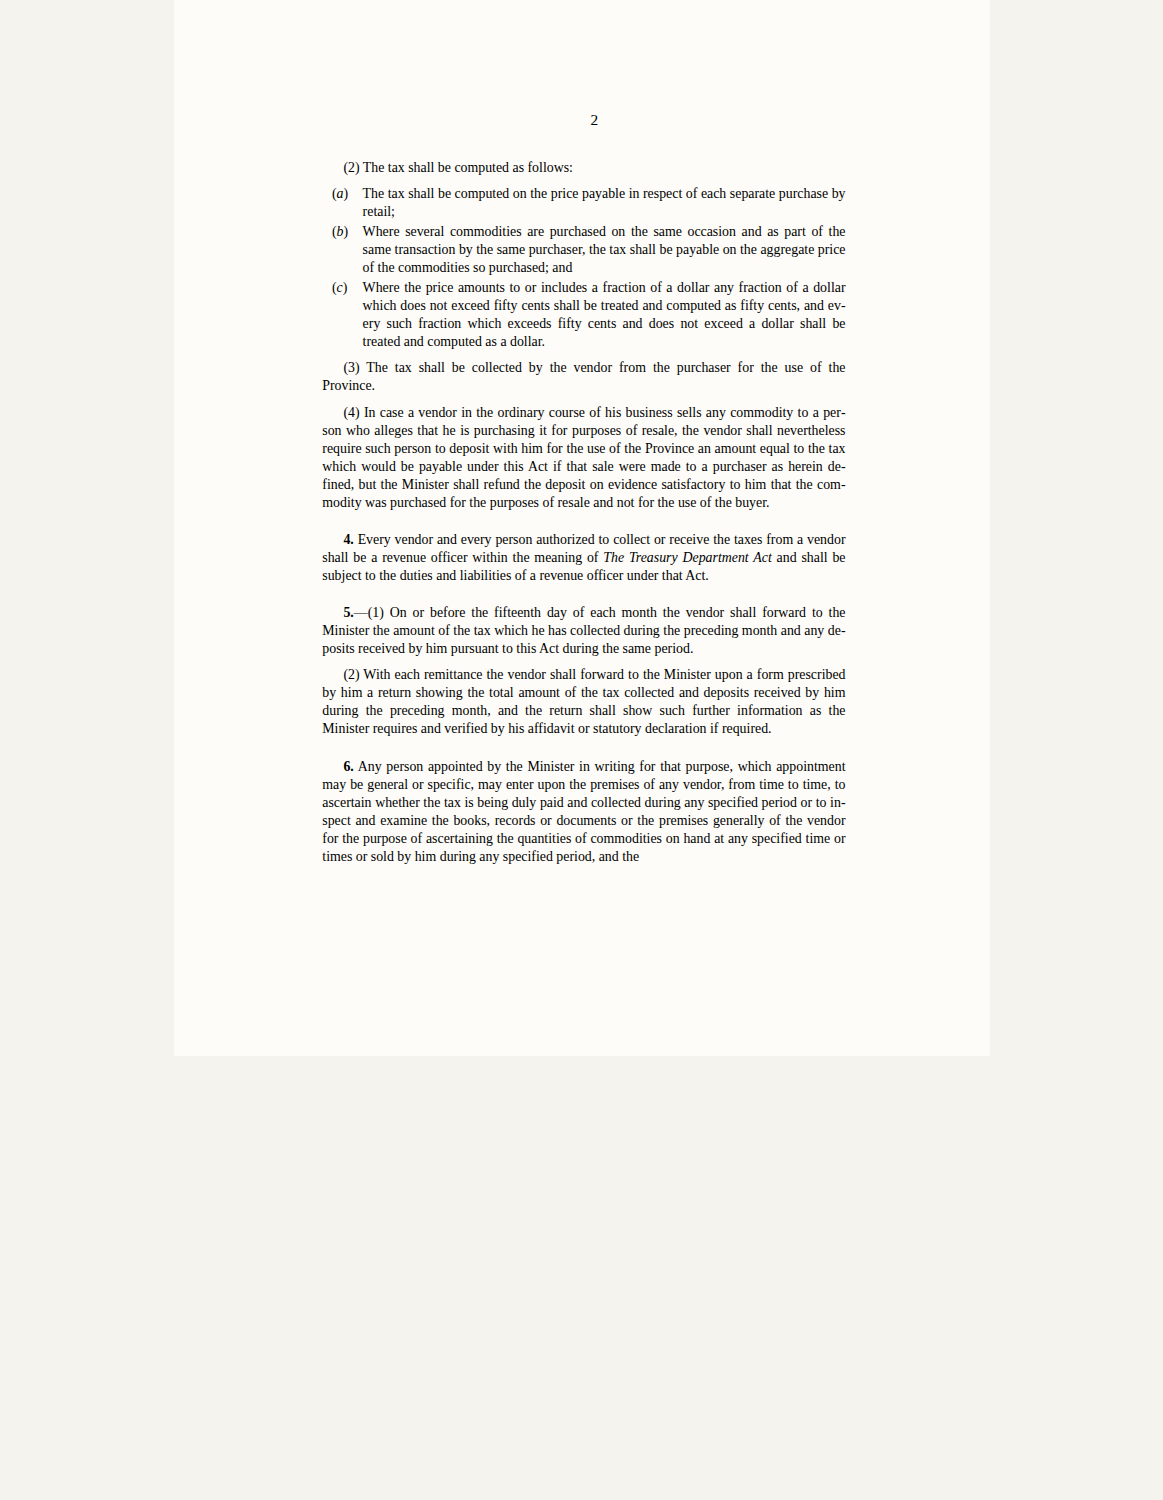2
(2) The tax shall be computed as follows:
(a) The tax shall be computed on the price payable in respect of each separate purchase by retail;
(b) Where several commodities are purchased on the same occasion and as part of the same transaction by the same purchaser, the tax shall be payable on the aggregate price of the commodities so purchased; and
(c) Where the price amounts to or includes a fraction of a dollar any fraction of a dollar which does not exceed fifty cents shall be treated and computed as fifty cents, and every such fraction which exceeds fifty cents and does not exceed a dollar shall be treated and computed as a dollar.
(3) The tax shall be collected by the vendor from the purchaser for the use of the Province.
(4) In case a vendor in the ordinary course of his business sells any commodity to a person who alleges that he is purchasing it for purposes of resale, the vendor shall nevertheless require such person to deposit with him for the use of the Province an amount equal to the tax which would be payable under this Act if that sale were made to a purchaser as herein defined, but the Minister shall refund the deposit on evidence satisfactory to him that the commodity was purchased for the purposes of resale and not for the use of the buyer.
4. Every vendor and every person authorized to collect or receive the taxes from a vendor shall be a revenue officer within the meaning of The Treasury Department Act and shall be subject to the duties and liabilities of a revenue officer under that Act.
5.—(1) On or before the fifteenth day of each month the vendor shall forward to the Minister the amount of the tax which he has collected during the preceding month and any deposits received by him pursuant to this Act during the same period.
(2) With each remittance the vendor shall forward to the Minister upon a form prescribed by him a return showing the total amount of the tax collected and deposits received by him during the preceding month, and the return shall show such further information as the Minister requires and verified by his affidavit or statutory declaration if required.
6. Any person appointed by the Minister in writing for that purpose, which appointment may be general or specific, may enter upon the premises of any vendor, from time to time, to ascertain whether the tax is being duly paid and collected during any specified period or to inspect and examine the books, records or documents or the premises generally of the vendor for the purpose of ascertaining the quantities of commodities on hand at any specified time or times or sold by him during any specified period, and the